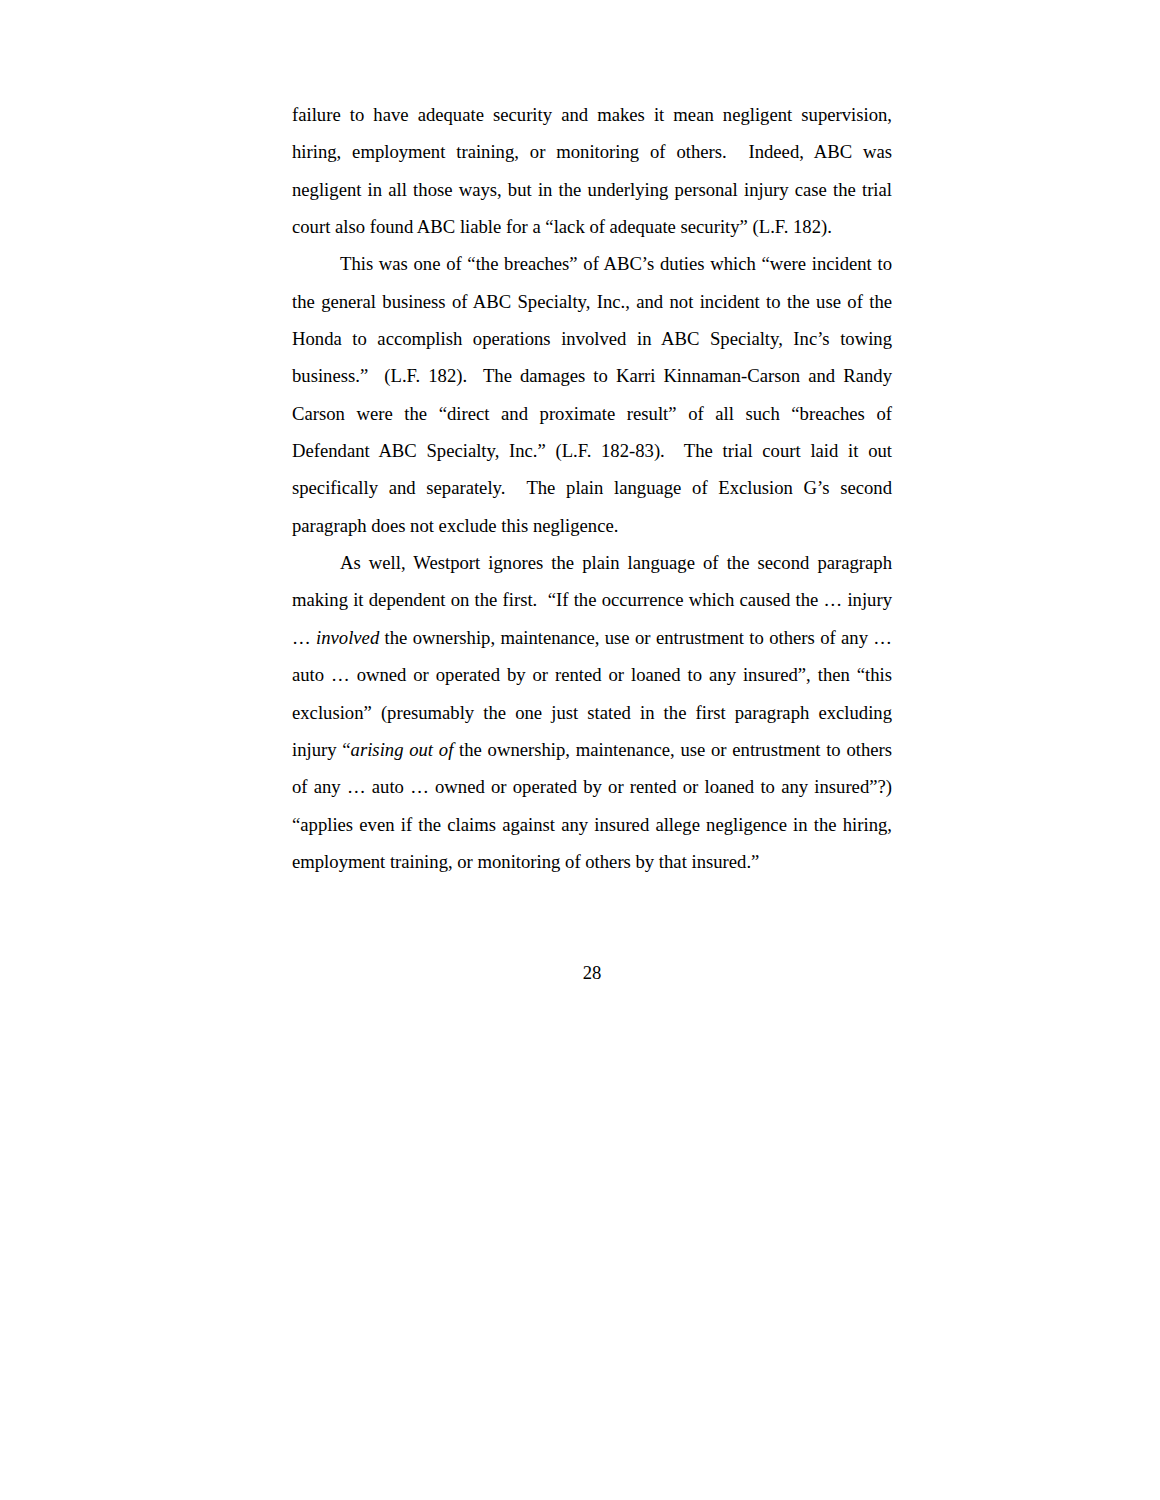failure to have adequate security and makes it mean negligent supervision, hiring, employment training, or monitoring of others. Indeed, ABC was negligent in all those ways, but in the underlying personal injury case the trial court also found ABC liable for a “lack of adequate security” (L.F. 182).
This was one of “the breaches” of ABC’s duties which “were incident to the general business of ABC Specialty, Inc., and not incident to the use of the Honda to accomplish operations involved in ABC Specialty, Inc’s towing business.” (L.F. 182). The damages to Karri Kinnaman-Carson and Randy Carson were the “direct and proximate result” of all such “breaches of Defendant ABC Specialty, Inc.” (L.F. 182-83). The trial court laid it out specifically and separately. The plain language of Exclusion G’s second paragraph does not exclude this negligence.
As well, Westport ignores the plain language of the second paragraph making it dependent on the first. “If the occurrence which caused the … injury … involved the ownership, maintenance, use or entrustment to others of any … auto … owned or operated by or rented or loaned to any insured”, then “this exclusion” (presumably the one just stated in the first paragraph excluding injury “arising out of the ownership, maintenance, use or entrustment to others of any … auto … owned or operated by or rented or loaned to any insured”?) “applies even if the claims against any insured allege negligence in the hiring, employment training, or monitoring of others by that insured.”
28